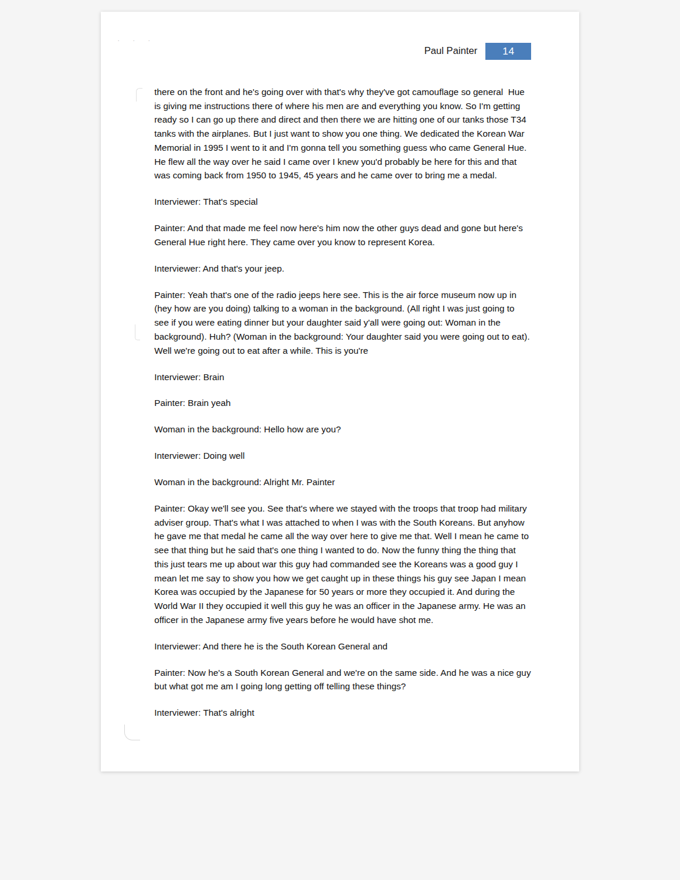. . .
Paul Painter 14
there on the front and he's going over with that's why they've got camouflage so general Hue is giving me instructions there of where his men are and everything you know. So I'm getting ready so I can go up there and direct and then there we are hitting one of our tanks those T34 tanks with the airplanes. But I just want to show you one thing. We dedicated the Korean War Memorial in 1995 I went to it and I'm gonna tell you something guess who came General Hue. He flew all the way over he said I came over I knew you'd probably be here for this and that was coming back from 1950 to 1945, 45 years and he came over to bring me a medal.
Interviewer: That's special
Painter: And that made me feel now here's him now the other guys dead and gone but here's General Hue right here. They came over you know to represent Korea.
Interviewer: And that's your jeep.
Painter: Yeah that's one of the radio jeeps here see. This is the air force museum now up in (hey how are you doing) talking to a woman in the background. (All right I was just going to see if you were eating dinner but your daughter said y'all were going out: Woman in the background). Huh? (Woman in the background: Your daughter said you were going out to eat). Well we're going out to eat after a while. This is you're
Interviewer: Brain
Painter: Brain yeah
Woman in the background: Hello how are you?
Interviewer: Doing well
Woman in the background: Alright Mr. Painter
Painter: Okay we'll see you. See that's where we stayed with the troops that troop had military adviser group. That's what I was attached to when I was with the South Koreans. But anyhow he gave me that medal he came all the way over here to give me that. Well I mean he came to see that thing but he said that's one thing I wanted to do. Now the funny thing the thing that this just tears me up about war this guy had commanded see the Koreans was a good guy I mean let me say to show you how we get caught up in these things his guy see Japan I mean Korea was occupied by the Japanese for 50 years or more they occupied it. And during the World War II they occupied it well this guy he was an officer in the Japanese army. He was an officer in the Japanese army five years before he would have shot me.
Interviewer: And there he is the South Korean General and
Painter: Now he's a South Korean General and we're on the same side. And he was a nice guy but what got me am I going long getting off telling these things?
Interviewer: That's alright